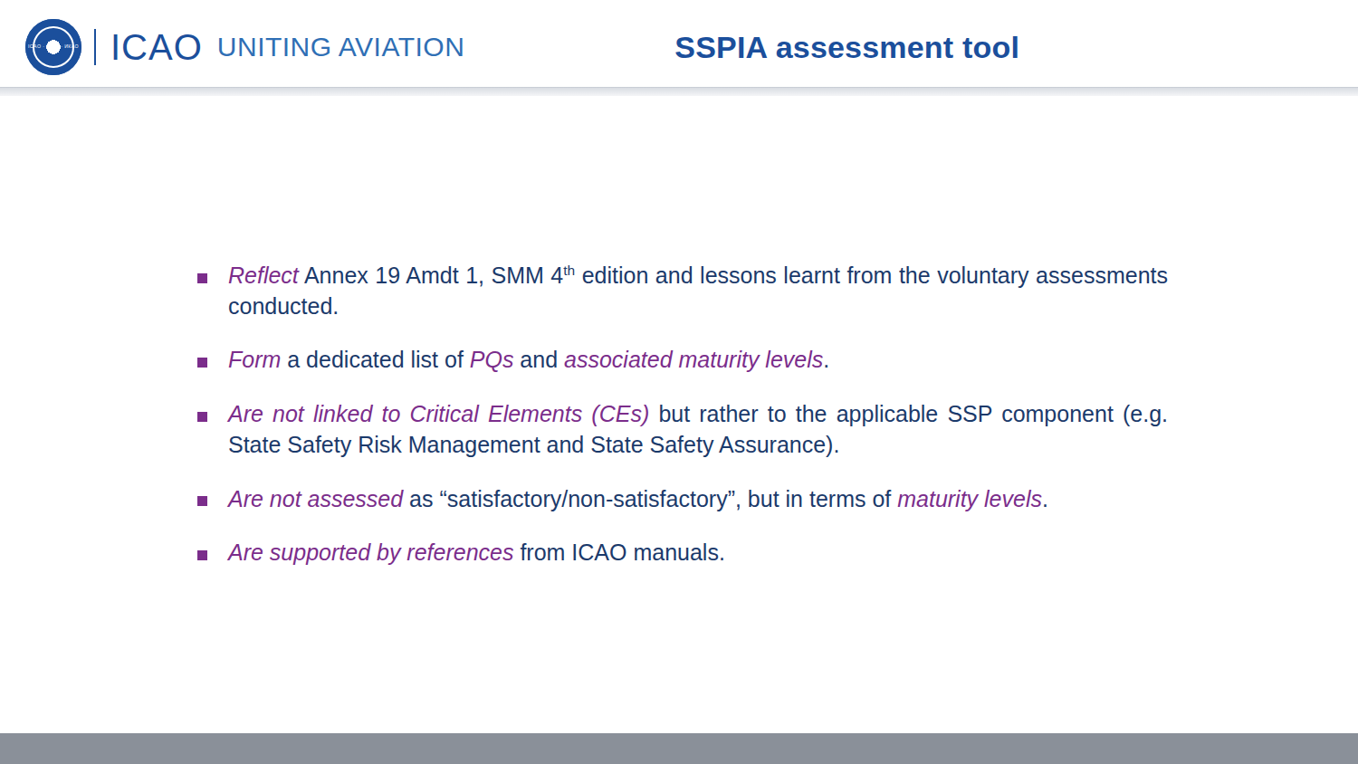ICAO UNITING AVIATION
SSPIA assessment tool
Reflect Annex 19 Amdt 1, SMM 4th edition and lessons learnt from the voluntary assessments conducted.
Form a dedicated list of PQs and associated maturity levels.
Are not linked to Critical Elements (CEs) but rather to the applicable SSP component (e.g. State Safety Risk Management and State Safety Assurance).
Are not assessed as “satisfactory/non-satisfactory”, but in terms of maturity levels.
Are supported by references from ICAO manuals.